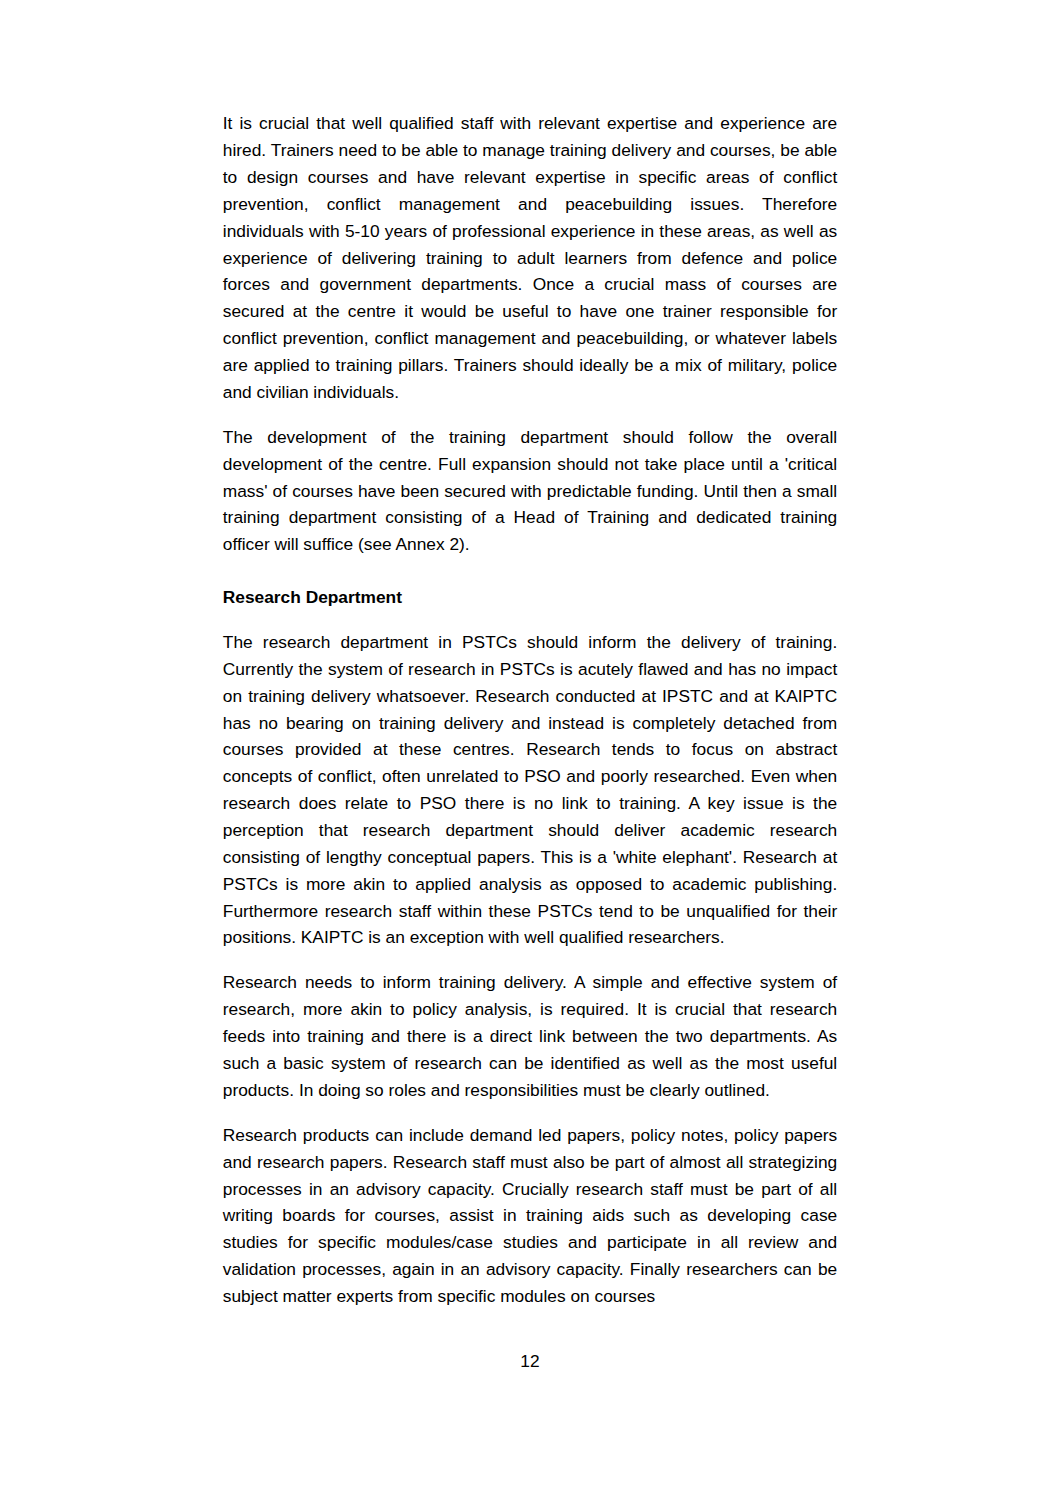It is crucial that well qualified staff with relevant expertise and experience are hired. Trainers need to be able to manage training delivery and courses, be able to design courses and have relevant expertise in specific areas of conflict prevention, conflict management and peacebuilding issues. Therefore individuals with 5-10 years of professional experience in these areas, as well as experience of delivering training to adult learners from defence and police forces and government departments. Once a crucial mass of courses are secured at the centre it would be useful to have one trainer responsible for conflict prevention, conflict management and peacebuilding, or whatever labels are applied to training pillars. Trainers should ideally be a mix of military, police and civilian individuals.
The development of the training department should follow the overall development of the centre. Full expansion should not take place until a 'critical mass' of courses have been secured with predictable funding. Until then a small training department consisting of a Head of Training and dedicated training officer will suffice (see Annex 2).
Research Department
The research department in PSTCs should inform the delivery of training. Currently the system of research in PSTCs is acutely flawed and has no impact on training delivery whatsoever. Research conducted at IPSTC and at KAIPTC has no bearing on training delivery and instead is completely detached from courses provided at these centres. Research tends to focus on abstract concepts of conflict, often unrelated to PSO and poorly researched. Even when research does relate to PSO there is no link to training. A key issue is the perception that research department should deliver academic research consisting of lengthy conceptual papers. This is a 'white elephant'. Research at PSTCs is more akin to applied analysis as opposed to academic publishing. Furthermore research staff within these PSTCs tend to be unqualified for their positions. KAIPTC is an exception with well qualified researchers.
Research needs to inform training delivery. A simple and effective system of research, more akin to policy analysis, is required. It is crucial that research feeds into training and there is a direct link between the two departments. As such a basic system of research can be identified as well as the most useful products. In doing so roles and responsibilities must be clearly outlined.
Research products can include demand led papers, policy notes, policy papers and research papers. Research staff must also be part of almost all strategizing processes in an advisory capacity. Crucially research staff must be part of all writing boards for courses, assist in training aids such as developing case studies for specific modules/case studies and participate in all review and validation processes, again in an advisory capacity. Finally researchers can be subject matter experts from specific modules on courses
12